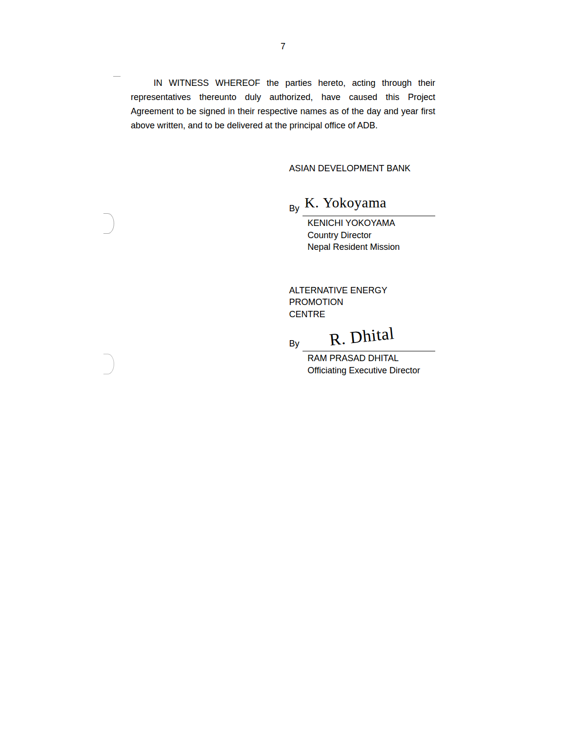7
IN WITNESS WHEREOF the parties hereto, acting through their representatives thereunto duly authorized, have caused this Project Agreement to be signed in their respective names as of the day and year first above written, and to be delivered at the principal office of ADB.
ASIAN DEVELOPMENT BANK
By K. Yokoyama
KENICHI YOKOYAMA Country Director Nepal Resident Mission
ALTERNATIVE ENERGY PROMOTION
CENTRE
By R. Dhital
RAM PRASAD DHITAL Officiating Executive Director